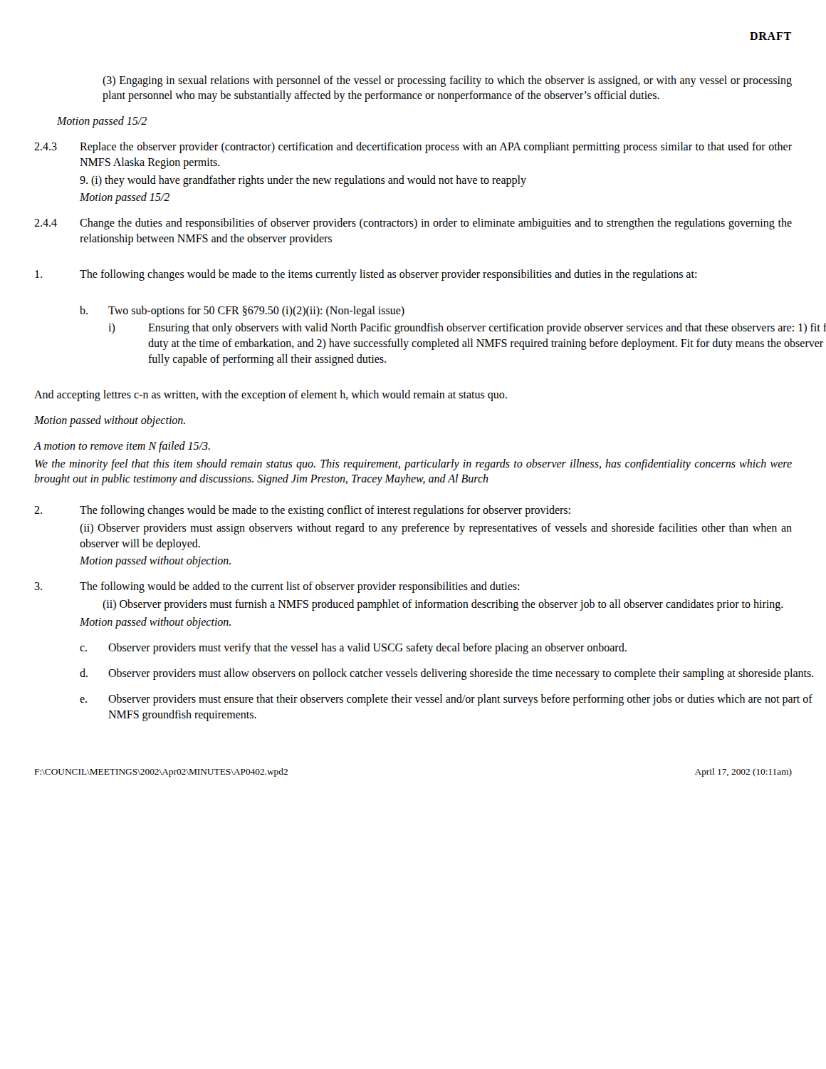DRAFT
(3) Engaging in sexual relations with personnel of the vessel or processing facility to which the observer is assigned, or with any vessel or processing plant personnel who may be substantially affected by the performance or nonperformance of the observer’s official duties.
Motion passed 15/2
| 2.4.3 | Replace the observer provider (contractor) certification and decertification process with an APA compliant permitting process similar to that used for other NMFS Alaska Region permits. 9. (i) they would have grandfather rights under the new regulations and would not have to reapply Motion passed 15/2 |
| 2.4.4 | Change the duties and responsibilities of observer providers (contractors) in order to eliminate ambiguities and to strengthen the regulations governing the relationship between NMFS and the observer providers |
| 1. | The following changes would be made to the items currently listed as observer provider responsibilities and duties in the regulations at: |
| b. | Two sub-options for 50 CFR §679.50 (i)(2)(ii): (Non-legal issue) / i) / Ensuring that only observers with valid North Pacific groundfish observer certification provide observer services and that these observers are: 1) fit for duty at the time of embarkation, and 2) have successfully completed all NMFS required training before deployment. Fit for duty means the observer is fully capable of performing all their assigned duties. / |
And accepting lettres c-n as written, with the exception of element h, which would remain at status quo.
Motion passed without objection.
A motion to remove item N failed 15/3.
We the minority feel that this item should remain status quo. This requirement, particularly in regards to observer illness, has confidentiality concerns which were brought out in public testimony and discussions. Signed Jim Preston, Tracey Mayhew, and Al Burch
| 2. | The following changes would be made to the existing conflict of interest regulations for observer providers: (ii) Observer providers must assign observers without regard to any preference by representatives of vessels and shoreside facilities other than when an observer will be deployed. Motion passed without objection. |
| 3. | The following would be added to the current list of observer provider responsibilities and duties: (ii) Observer providers must furnish a NMFS produced pamphlet of information describing the observer job to all observer candidates prior to hiring. Motion passed without objection. |
| c. | Observer providers must verify that the vessel has a valid USCG safety decal before placing an observer onboard. |
| d. | Observer providers must allow observers on pollock catcher vessels delivering shoreside the time necessary to complete their sampling at shoreside plants. |
| e. | Observer providers must ensure that their observers complete their vessel and/or plant surveys before performing other jobs or duties which are not part of NMFS groundfish requirements. |
F:\COUNCIL\MEETINGS\2002\Apr02\MINUTES\AP0402.wpd2 April 17, 2002 (10:11am)